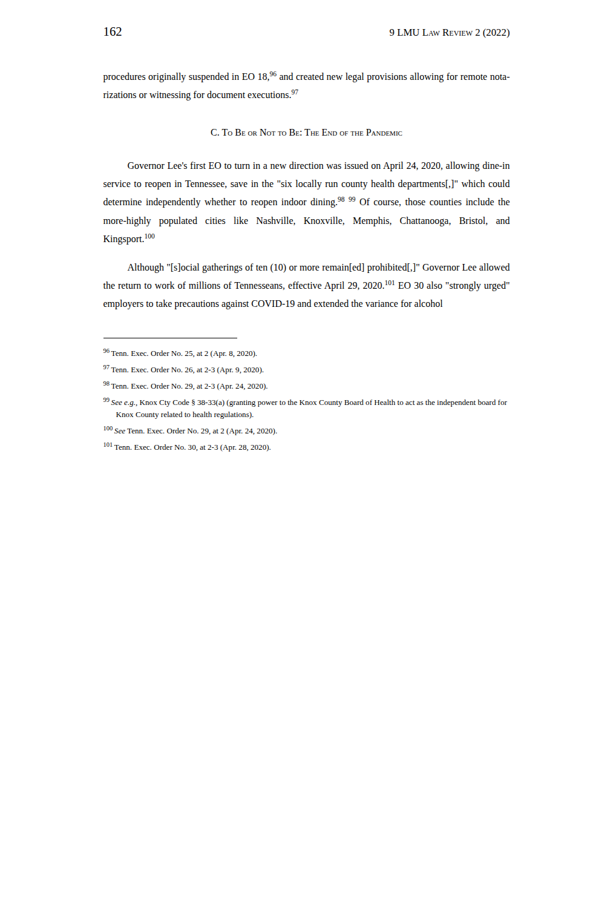162 9 LMU Law Review 2 (2022)
procedures originally suspended in EO 18,96 and created new legal provisions allowing for remote notarizations or witnessing for document executions.97
C. To Be or Not to Be: The End of the Pandemic
Governor Lee's first EO to turn in a new direction was issued on April 24, 2020, allowing dine-in service to reopen in Tennessee, save in the "six locally run county health departments[,]" which could determine independently whether to reopen indoor dining.98 99 Of course, those counties include the more-highly populated cities like Nashville, Knoxville, Memphis, Chattanooga, Bristol, and Kingsport.100
Although "[s]ocial gatherings of ten (10) or more remain[ed] prohibited[,]" Governor Lee allowed the return to work of millions of Tennesseans, effective April 29, 2020.101 EO 30 also "strongly urged" employers to take precautions against COVID-19 and extended the variance for alcohol
96 Tenn. Exec. Order No. 25, at 2 (Apr. 8, 2020).
97 Tenn. Exec. Order No. 26, at 2-3 (Apr. 9, 2020).
98 Tenn. Exec. Order No. 29, at 2-3 (Apr. 24, 2020).
99 See e.g., Knox Cty Code § 38-33(a) (granting power to the Knox County Board of Health to act as the independent board for Knox County related to health regulations).
100 See Tenn. Exec. Order No. 29, at 2 (Apr. 24, 2020).
101 Tenn. Exec. Order No. 30, at 2-3 (Apr. 28, 2020).